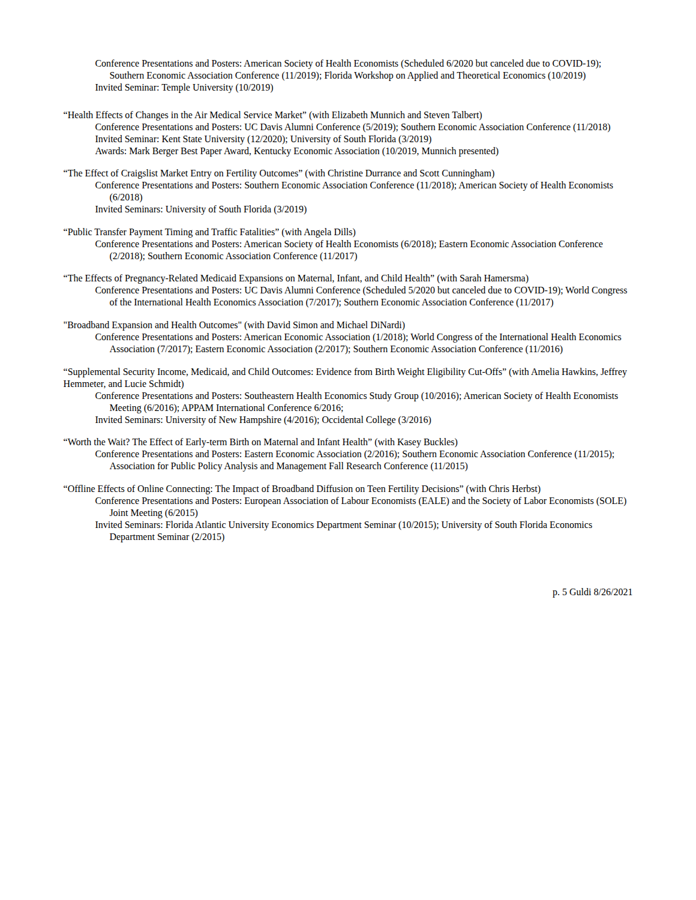Conference Presentations and Posters: American Society of Health Economists (Scheduled 6/2020 but canceled due to COVID-19); Southern Economic Association Conference (11/2019); Florida Workshop on Applied and Theoretical Economics (10/2019)
Invited Seminar: Temple University (10/2019)
“Health Effects of Changes in the Air Medical Service Market” (with Elizabeth Munnich and Steven Talbert)
Conference Presentations and Posters: UC Davis Alumni Conference (5/2019); Southern Economic Association Conference (11/2018)
Invited Seminar: Kent State University (12/2020); University of South Florida (3/2019)
Awards: Mark Berger Best Paper Award, Kentucky Economic Association (10/2019, Munnich presented)
“The Effect of Craigslist Market Entry on Fertility Outcomes” (with Christine Durrance and Scott Cunningham)
Conference Presentations and Posters: Southern Economic Association Conference (11/2018); American Society of Health Economists (6/2018)
Invited Seminars: University of South Florida (3/2019)
“Public Transfer Payment Timing and Traffic Fatalities” (with Angela Dills)
Conference Presentations and Posters: American Society of Health Economists (6/2018); Eastern Economic Association Conference (2/2018); Southern Economic Association Conference (11/2017)
“The Effects of Pregnancy-Related Medicaid Expansions on Maternal, Infant, and Child Health” (with Sarah Hamersma)
Conference Presentations and Posters: UC Davis Alumni Conference (Scheduled 5/2020 but canceled due to COVID-19); World Congress of the International Health Economics Association (7/2017); Southern Economic Association Conference (11/2017)
"Broadband Expansion and Health Outcomes" (with David Simon and Michael DiNardi)
Conference Presentations and Posters: American Economic Association (1/2018); World Congress of the International Health Economics Association (7/2017); Eastern Economic Association (2/2017); Southern Economic Association Conference (11/2016)
“Supplemental Security Income, Medicaid, and Child Outcomes: Evidence from Birth Weight Eligibility Cut-Offs” (with Amelia Hawkins, Jeffrey Hemmeter, and Lucie Schmidt)
Conference Presentations and Posters: Southeastern Health Economics Study Group (10/2016); American Society of Health Economists Meeting (6/2016); APPAM International Conference 6/2016;
Invited Seminars: University of New Hampshire (4/2016); Occidental College (3/2016)
“Worth the Wait? The Effect of Early-term Birth on Maternal and Infant Health” (with Kasey Buckles)
Conference Presentations and Posters: Eastern Economic Association (2/2016); Southern Economic Association Conference (11/2015); Association for Public Policy Analysis and Management Fall Research Conference (11/2015)
“Offline Effects of Online Connecting: The Impact of Broadband Diffusion on Teen Fertility Decisions” (with Chris Herbst)
Conference Presentations and Posters: European Association of Labour Economists (EALE) and the Society of Labor Economists (SOLE) Joint Meeting (6/2015)
Invited Seminars: Florida Atlantic University Economics Department Seminar (10/2015); University of South Florida Economics Department Seminar (2/2015)
p. 5 Guldi 8/26/2021